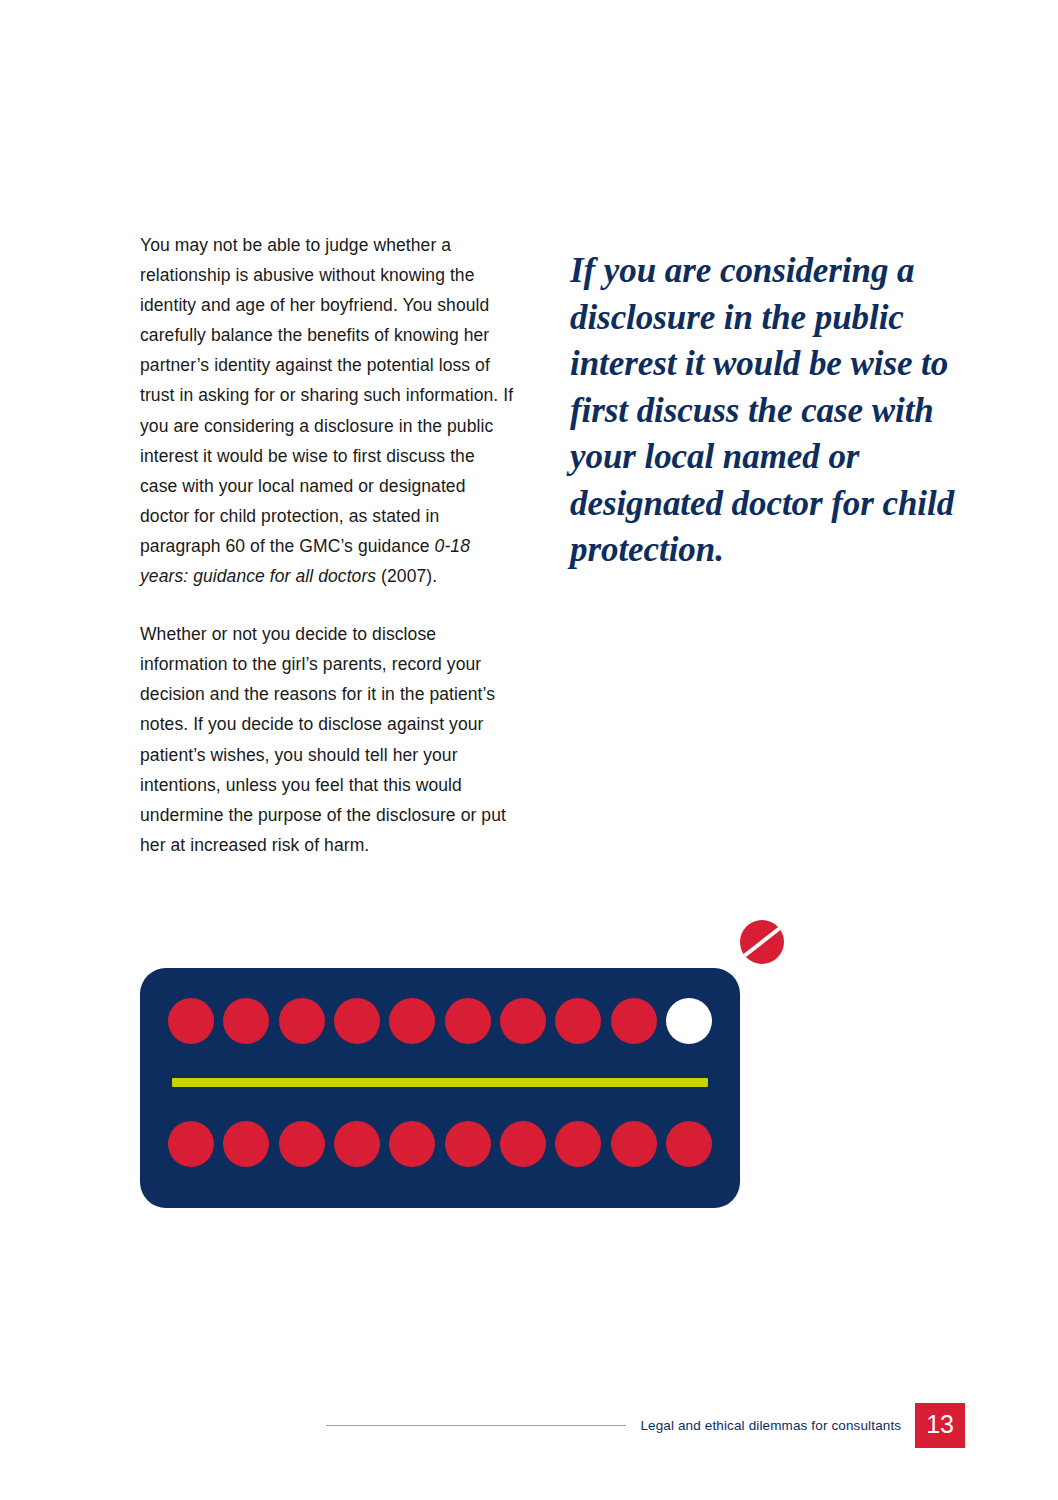You may not be able to judge whether a relationship is abusive without knowing the identity and age of her boyfriend. You should carefully balance the benefits of knowing her partner’s identity against the potential loss of trust in asking for or sharing such information. If you are considering a disclosure in the public interest it would be wise to first discuss the case with your local named or designated doctor for child protection, as stated in paragraph 60 of the GMC’s guidance 0-18 years: guidance for all doctors (2007).
Whether or not you decide to disclose information to the girl’s parents, record your decision and the reasons for it in the patient’s notes. If you decide to disclose against your patient’s wishes, you should tell her your intentions, unless you feel that this would undermine the purpose of the disclosure or put her at increased risk of harm.
If you are considering a disclosure in the public interest it would be wise to first discuss the case with your local named or designated doctor for child protection.
Legal and ethical dilemmas for consultants
13